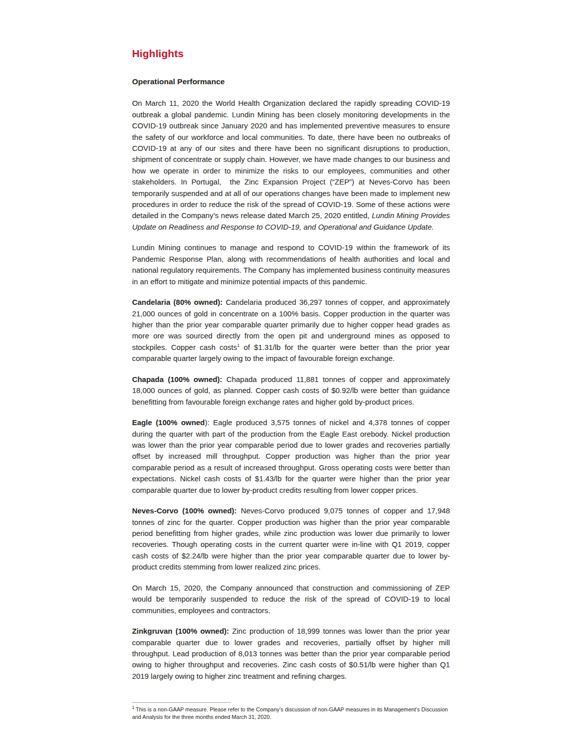Highlights
Operational Performance
On March 11, 2020 the World Health Organization declared the rapidly spreading COVID-19 outbreak a global pandemic. Lundin Mining has been closely monitoring developments in the COVID-19 outbreak since January 2020 and has implemented preventive measures to ensure the safety of our workforce and local communities. To date, there have been no outbreaks of COVID-19 at any of our sites and there have been no significant disruptions to production, shipment of concentrate or supply chain. However, we have made changes to our business and how we operate in order to minimize the risks to our employees, communities and other stakeholders. In Portugal, the Zinc Expansion Project (“ZEP”) at Neves-Corvo has been temporarily suspended and at all of our operations changes have been made to implement new procedures in order to reduce the risk of the spread of COVID-19. Some of these actions were detailed in the Company’s news release dated March 25, 2020 entitled, Lundin Mining Provides Update on Readiness and Response to COVID-19, and Operational and Guidance Update.
Lundin Mining continues to manage and respond to COVID-19 within the framework of its Pandemic Response Plan, along with recommendations of health authorities and local and national regulatory requirements. The Company has implemented business continuity measures in an effort to mitigate and minimize potential impacts of this pandemic.
Candelaria (80% owned): Candelaria produced 36,297 tonnes of copper, and approximately 21,000 ounces of gold in concentrate on a 100% basis. Copper production in the quarter was higher than the prior year comparable quarter primarily due to higher copper head grades as more ore was sourced directly from the open pit and underground mines as opposed to stockpiles. Copper cash costs1 of $1.31/lb for the quarter were better than the prior year comparable quarter largely owing to the impact of favourable foreign exchange.
Chapada (100% owned): Chapada produced 11,881 tonnes of copper and approximately 18,000 ounces of gold, as planned. Copper cash costs of $0.92/lb were better than guidance benefitting from favourable foreign exchange rates and higher gold by-product prices.
Eagle (100% owned): Eagle produced 3,575 tonnes of nickel and 4,378 tonnes of copper during the quarter with part of the production from the Eagle East orebody. Nickel production was lower than the prior year comparable period due to lower grades and recoveries partially offset by increased mill throughput. Copper production was higher than the prior year comparable period as a result of increased throughput. Gross operating costs were better than expectations. Nickel cash costs of $1.43/lb for the quarter were higher than the prior year comparable quarter due to lower by-product credits resulting from lower copper prices.
Neves-Corvo (100% owned): Neves-Corvo produced 9,075 tonnes of copper and 17,948 tonnes of zinc for the quarter. Copper production was higher than the prior year comparable period benefitting from higher grades, while zinc production was lower due primarily to lower recoveries. Though operating costs in the current quarter were in-line with Q1 2019, copper cash costs of $2.24/lb were higher than the prior year comparable quarter due to lower by-product credits stemming from lower realized zinc prices.
On March 15, 2020, the Company announced that construction and commissioning of ZEP would be temporarily suspended to reduce the risk of the spread of COVID-19 to local communities, employees and contractors.
Zinkgruvan (100% owned): Zinc production of 18,999 tonnes was lower than the prior year comparable quarter due to lower grades and recoveries, partially offset by higher mill throughput. Lead production of 8,013 tonnes was better than the prior year comparable period owing to higher throughput and recoveries. Zinc cash costs of $0.51/lb were higher than Q1 2019 largely owing to higher zinc treatment and refining charges.
1 This is a non-GAAP measure. Please refer to the Company’s discussion of non-GAAP measures in its Management’s Discussion and Analysis for the three months ended March 31, 2020.